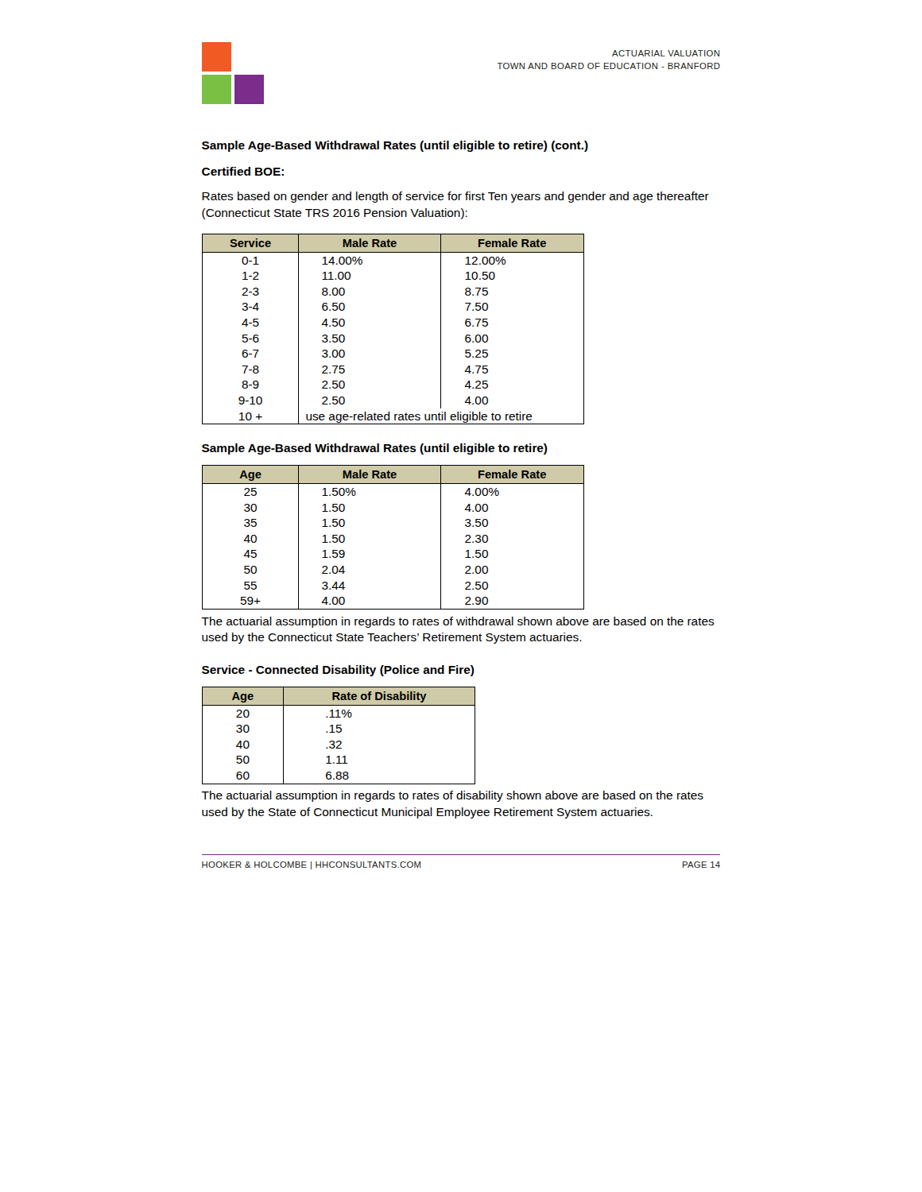ACTUARIAL VALUATION
TOWN AND BOARD OF EDUCATION - BRANFORD
Sample Age-Based Withdrawal Rates (until eligible to retire) (cont.)
Certified BOE:
Rates based on gender and length of service for first Ten years and gender and age thereafter (Connecticut State TRS 2016 Pension Valuation):
| Service | Male Rate | Female Rate |
| --- | --- | --- |
| 0-1 | 14.00% | 12.00% |
| 1-2 | 11.00 | 10.50 |
| 2-3 | 8.00 | 8.75 |
| 3-4 | 6.50 | 7.50 |
| 4-5 | 4.50 | 6.75 |
| 5-6 | 3.50 | 6.00 |
| 6-7 | 3.00 | 5.25 |
| 7-8 | 2.75 | 4.75 |
| 8-9 | 2.50 | 4.25 |
| 9-10 | 2.50 | 4.00 |
| 10 + | use age-related rates until eligible to retire |
Sample Age-Based Withdrawal Rates (until eligible to retire)
| Age | Male Rate | Female Rate |
| --- | --- | --- |
| 25 | 1.50% | 4.00% |
| 30 | 1.50 | 4.00 |
| 35 | 1.50 | 3.50 |
| 40 | 1.50 | 2.30 |
| 45 | 1.59 | 1.50 |
| 50 | 2.04 | 2.00 |
| 55 | 3.44 | 2.50 |
| 59+ | 4.00 | 2.90 |
The actuarial assumption in regards to rates of withdrawal shown above are based on the rates used by the Connecticut State Teachers’ Retirement System actuaries.
Service - Connected Disability (Police and Fire)
| Age | Rate of Disability |
| --- | --- |
| 20 | .11% |
| 30 | .15 |
| 40 | .32 |
| 50 | 1.11 |
| 60 | 6.88 |
The actuarial assumption in regards to rates of disability shown above are based on the rates used by the State of Connecticut Municipal Employee Retirement System actuaries.
HOOKER & HOLCOMBE | HHCONSULTANTS.COM
PAGE 14